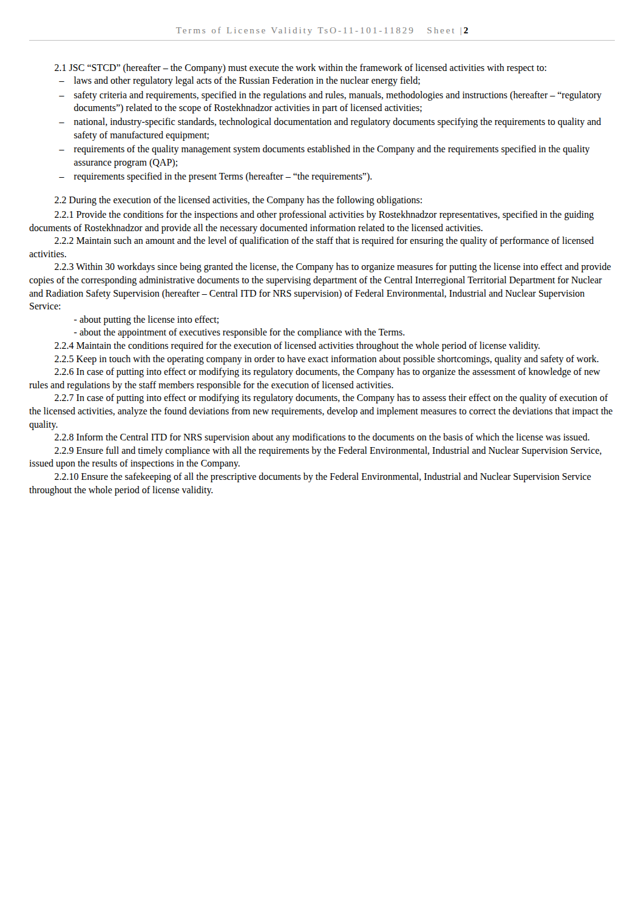Terms of License Validity TsO-11-101-11829 Sheet |2
2.1 JSC “STCD” (hereafter – the Company) must execute the work within the framework of licensed activities with respect to:
laws and other regulatory legal acts of the Russian Federation in the nuclear energy field;
safety criteria and requirements, specified in the regulations and rules, manuals, methodologies and instructions (hereafter – “regulatory documents”) related to the scope of Rostekhnadzor activities in part of licensed activities;
national, industry-specific standards, technological documentation and regulatory documents specifying the requirements to quality and safety of manufactured equipment;
requirements of the quality management system documents established in the Company and the requirements specified in the quality assurance program (QAP);
requirements specified in the present Terms (hereafter – “the requirements”).
2.2 During the execution of the licensed activities, the Company has the following obligations:
2.2.1 Provide the conditions for the inspections and other professional activities by Rostekhnadzor representatives, specified in the guiding documents of Rostekhnadzor and provide all the necessary documented information related to the licensed activities.
2.2.2 Maintain such an amount and the level of qualification of the staff that is required for ensuring the quality of performance of licensed activities.
2.2.3 Within 30 workdays since being granted the license, the Company has to organize measures for putting the license into effect and provide copies of the corresponding administrative documents to the supervising department of the Central Interregional Territorial Department for Nuclear and Radiation Safety Supervision (hereafter – Central ITD for NRS supervision) of Federal Environmental, Industrial and Nuclear Supervision Service:
- about putting the license into effect;
- about the appointment of executives responsible for the compliance with the Terms.
2.2.4 Maintain the conditions required for the execution of licensed activities throughout the whole period of license validity.
2.2.5 Keep in touch with the operating company in order to have exact information about possible shortcomings, quality and safety of work.
2.2.6 In case of putting into effect or modifying its regulatory documents, the Company has to organize the assessment of knowledge of new rules and regulations by the staff members responsible for the execution of licensed activities.
2.2.7 In case of putting into effect or modifying its regulatory documents, the Company has to assess their effect on the quality of execution of the licensed activities, analyze the found deviations from new requirements, develop and implement measures to correct the deviations that impact the quality.
2.2.8 Inform the Central ITD for NRS supervision about any modifications to the documents on the basis of which the license was issued.
2.2.9 Ensure full and timely compliance with all the requirements by the Federal Environmental, Industrial and Nuclear Supervision Service, issued upon the results of inspections in the Company.
2.2.10 Ensure the safekeeping of all the prescriptive documents by the Federal Environmental, Industrial and Nuclear Supervision Service throughout the whole period of license validity.